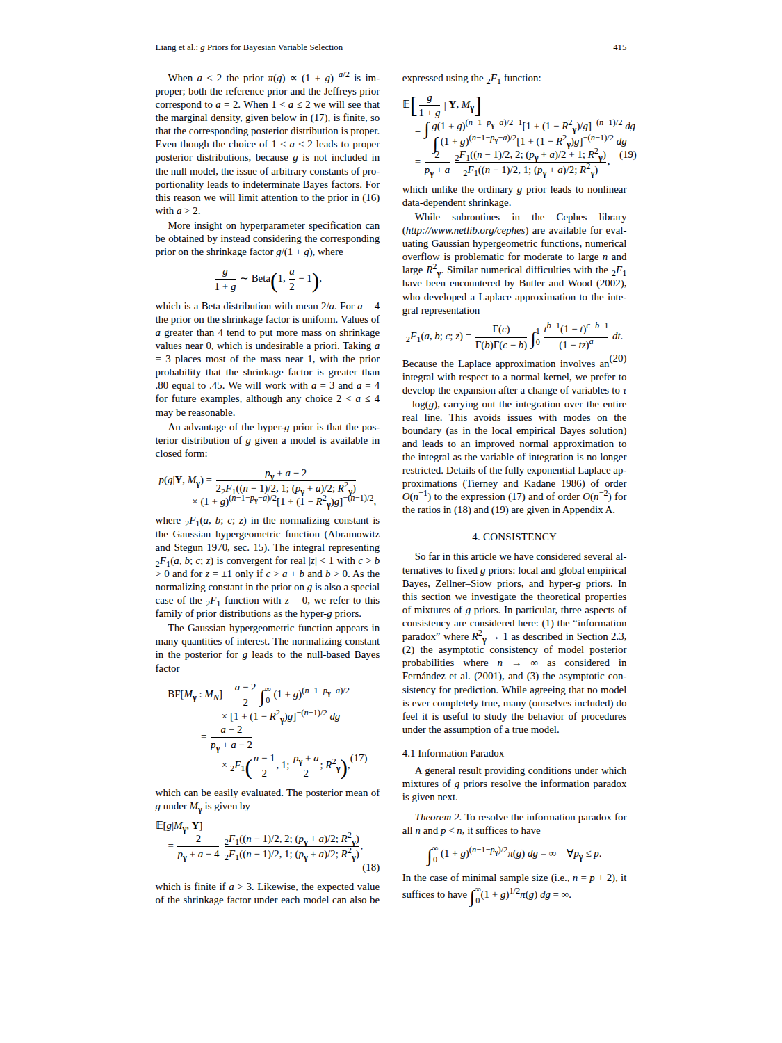Liang et al.: g Priors for Bayesian Variable Selection
415
When a ≤ 2 the prior π(g) ∝ (1 + g)−a/2 is improper; both the reference prior and the Jeffreys prior correspond to a = 2. When 1 < a ≤ 2 we will see that the marginal density, given below in (17), is finite, so that the corresponding posterior distribution is proper. Even though the choice of 1 < a ≤ 2 leads to proper posterior distributions, because g is not included in the null model, the issue of arbitrary constants of proportionality leads to indeterminate Bayes factors. For this reason we will limit attention to the prior in (16) with a > 2.
More insight on hyperparameter specification can be obtained by instead considering the corresponding prior on the shrinkage factor g/(1 + g), where
g 1 + g ∼ Beta(1, a 2 − 1),
which is a Beta distribution with mean 2/a. For a = 4 the prior on the shrinkage factor is uniform. Values of a greater than 4 tend to put more mass on shrinkage values near 0, which is undesirable a priori. Taking a = 3 places most of the mass near 1, with the prior probability that the shrinkage factor is greater than .80 equal to .45. We will work with a = 3 and a = 4 for future examples, although any choice 2 < a ≤ 4 may be reasonable.
An advantage of the hyper-g prior is that the posterior distribution of g given a model is available in closed form:
p(g|Y, Mγ) = pγ + a − 222F1((n − 1)/2, 1; (pγ + a)/2; R2γ) × (1 + g)(n−1−pγ−a)/2[1 + (1 − R2γ)g]−(n−1)/2,
where 2F1(a, b; c; z) in the normalizing constant is the Gaussian hypergeometric function (Abramowitz and Stegun 1970, sec. 15). The integral representing 2F1(a, b; c; z) is convergent for real |z| < 1 with c > b > 0 and for z = ±1 only if c > a + b and b > 0. As the normalizing constant in the prior on g is also a special case of the 2F1 function with z = 0, we refer to this family of prior distributions as the hyper-g priors.
The Gaussian hypergeometric function appears in many quantities of interest. The normalizing constant in the posterior for g leads to the null-based Bayes factor
BF[Mγ : MN] = a − 22 ∫∞0 (1 + g)(n−1−pγ−a)/2 × [1 + (1 − R2γ)g]−(n−1)/2 dg = a − 2 pγ + a − 2 × 2F1(n − 12, 1; pγ + a 2; R2γ), (17)
which can be easily evaluated. The posterior mean of g under Mγ is given by
𝔼[g|Mγ, Y] = 2 pγ + a − 4 2F1((n − 1)/2, 2; (pγ + a)/2; R2γ) 2F1((n − 1)/2, 1; (pγ + a)/2; R2γ), (18)
which is finite if a > 3. Likewise, the expected value of the shrinkage factor under each model can also be expressed using the 2F1 function:
𝔼[g 1 + g | Y, Mγ] = ∫ g(1 + g)(n−1−pγ−a)/2−1[1 + (1 − R2γ)/g]−(n−1)/2 dg∫ (1 + g)(n−1−pγ−a)/2[1 + (1 − R2γ)g]−(n−1)/2 dg = 2 pγ + a 2F1((n − 1)/2, 2; (pγ + a)/2 + 1; R2γ) 2F1((n − 1)/2, 1; (pγ + a)/2; R2γ), (19)
which unlike the ordinary g prior leads to nonlinear data-dependent shrinkage.
While subroutines in the Cephes library (http://www.netlib.org/cephes) are available for evaluating Gaussian hypergeometric functions, numerical overflow is problematic for moderate to large n and large R2γ. Similar numerical difficulties with the 2F1 have been encountered by Butler and Wood (2002), who developed a Laplace approximation to the integral representation
2F1(a, b; c; z) = Γ(c) Γ(b)Γ(c − b) ∫10 tb−1(1 − t)c−b−1(1 − tz)a dt. (20)
Because the Laplace approximation involves an integral with respect to a normal kernel, we prefer to develop the expansion after a change of variables to τ = log(g), carrying out the integration over the entire real line. This avoids issues with modes on the boundary (as in the local empirical Bayes solution) and leads to an improved normal approximation to the integral as the variable of integration is no longer restricted. Details of the fully exponential Laplace approximations (Tierney and Kadane 1986) of order O(n−1) to the expression (17) and of order O(n−2) for the ratios in (18) and (19) are given in Appendix A.
4. Consistency
So far in this article we have considered several alternatives to fixed g priors: local and global empirical Bayes, Zellner–Siow priors, and hyper-g priors. In this section we investigate the theoretical properties of mixtures of g priors. In particular, three aspects of consistency are considered here: (1) the “information paradox” where R2γ → 1 as described in Section 2.3, (2) the asymptotic consistency of model posterior probabilities where n → ∞ as considered in Fernández et al. (2001), and (3) the asymptotic consistency for prediction. While agreeing that no model is ever completely true, many (ourselves included) do feel it is useful to study the behavior of procedures under the assumption of a true model.
4.1 Information Paradox
A general result providing conditions under which mixtures of g priors resolve the information paradox is given next.
Theorem 2. To resolve the information paradox for all n and p < n, it suffices to have
∫∞0 (1 + g)(n−1−pγ)/2π(g) dg = ∞ ∀pγ ≤ p.
In the case of minimal sample size (i.e., n = p + 2), it suffices to have ∫∞0(1 + g)1/2π(g) dg = ∞.